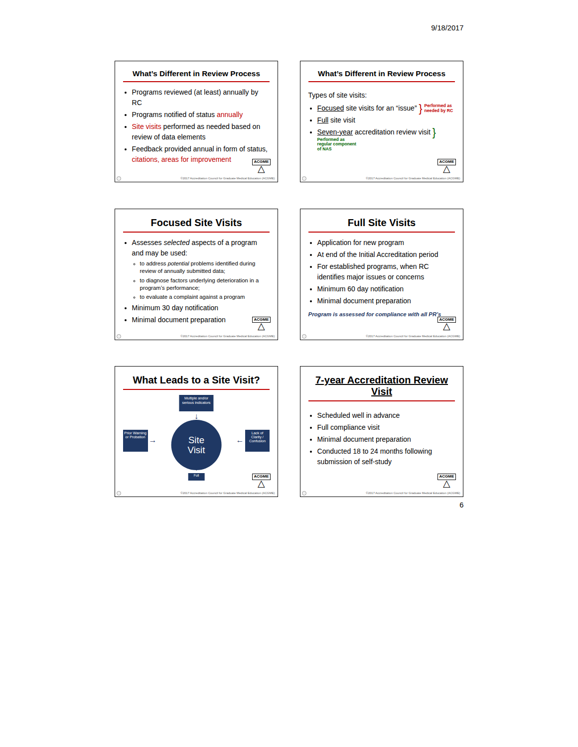9/18/2017
What’s Different in Review Process
Programs reviewed (at least) annually by RC
Programs notified of status annually
Site visits performed as needed based on review of data elements
Feedback provided annual in form of status, citations, areas for improvement
ACGME
△
©2017 Accreditation Council for Graduate Medical Education (ACGME)
What’s Different in Review Process
Types of site visits:
Focused site visits for an “issue” } Performed as
needed by RC
Full site visit
Seven-year accreditation review visit } Performed as
regular component
of NAS
ACGME
△
©2017 Accreditation Council for Graduate Medical Education (ACGME)
Focused Site Visits
Assesses selected aspects of a program and may be used:
to address potential problems identified during review of annually submitted data;
to diagnose factors underlying deterioration in a program’s performance;
to evaluate a complaint against a program
Minimum 30 day notification
Minimal document preparation
ACGME
△
©2017 Accreditation Council for Graduate Medical Education (ACGME)
Full Site Visits
Application for new program
At end of the Initial Accreditation period
For established programs, when RC identifies major issues or concerns
Minimum 60 day notification
Minimal document preparation
Program is assessed for compliance with all PR’s
ACGME
△
©2017 Accreditation Council for Graduate Medical Education (ACGME)
What Leads to a Site Visit?
Multiple and/or serious indicators
↓
Prior Warning or Probation
→
Site
Visit
←
Lack of Clarity / Confusion
↑
Full
ACGME
△
©2017 Accreditation Council for Graduate Medical Education (ACGME)
7-year Accreditation Review Visit
Scheduled well in advance
Full compliance visit
Minimal document preparation
Conducted 18 to 24 months following submission of self-study
ACGME
△
©2017 Accreditation Council for Graduate Medical Education (ACGME)
6